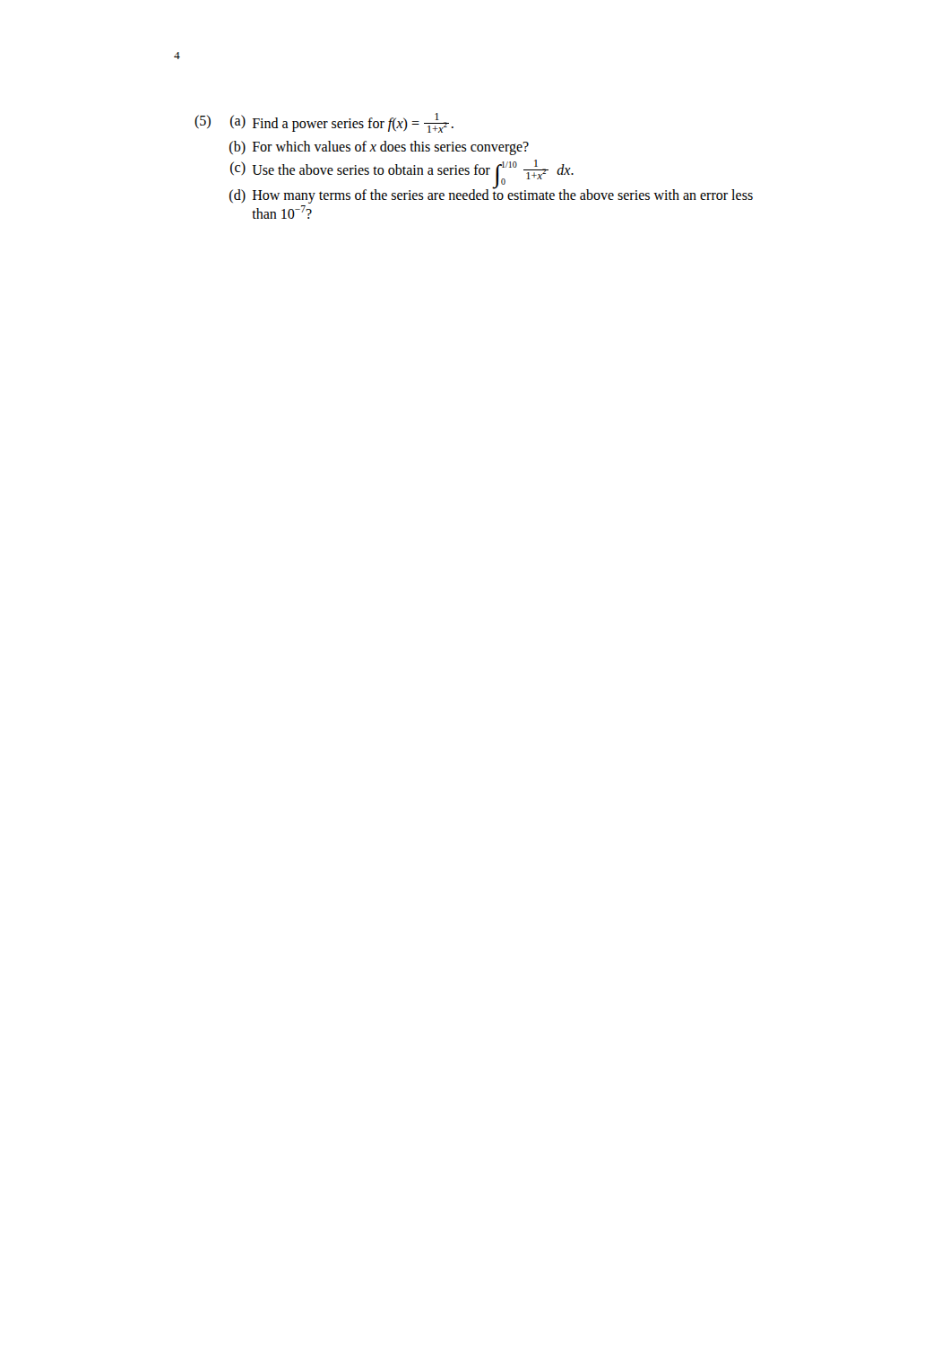4
(5)
(a) Find a power series for f(x) = 11+x2.
(b) For which values of x does this series converge?
(c) Use the above series to obtain a series for ∫1/100 11+x2 dx.
(d) How many terms of the series are needed to estimate the above series with an error less than 10−7?